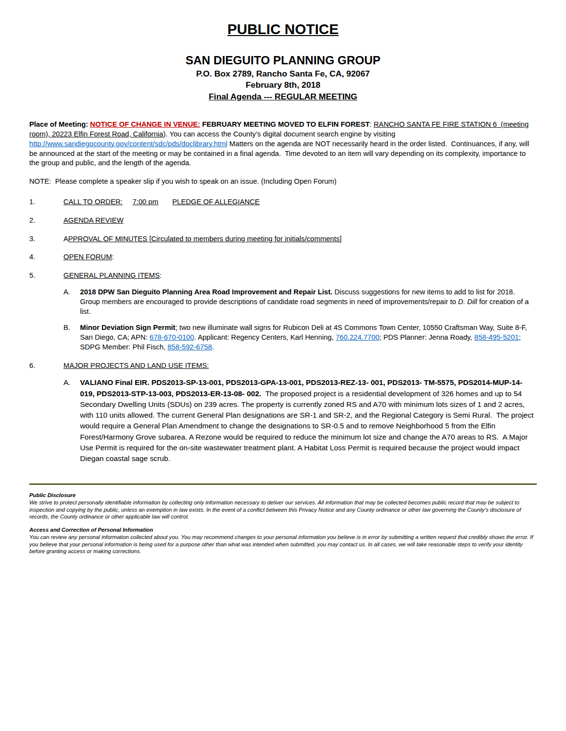PUBLIC NOTICE
SAN DIEGUITO PLANNING GROUP
P.O. Box 2789, Rancho Santa Fe, CA, 92067
February 8th, 2018
Final Agenda --- REGULAR MEETING
Place of Meeting: NOTICE OF CHANGE IN VENUE: FEBRUARY MEETING MOVED TO ELFIN FOREST: RANCHO SANTA FE FIRE STATION 6 (meeting room), 20223 Elfin Forest Road, California). You can access the County’s digital document search engine by visiting http://www.sandiegocounty.gov/content/sdc/pds/doclibrary.html Matters on the agenda are NOT necessarily heard in the order listed. Continuances, if any, will be announced at the start of the meeting or may be contained in a final agenda. Time devoted to an item will vary depending on its complexity, importance to the group and public, and the length of the agenda.
NOTE: Please complete a speaker slip if you wish to speak on an issue. (Including Open Forum)
1. CALL TO ORDER: 7:00 pm PLEDGE OF ALLEGIANCE
2. AGENDA REVIEW
3. APPROVAL OF MINUTES [Circulated to members during meeting for initials/comments]
4. OPEN FORUM:
5. GENERAL PLANNING ITEMS:
A. 2018 DPW San Dieguito Planning Area Road Improvement and Repair List. Discuss suggestions for new items to add to list for 2018. Group members are encouraged to provide descriptions of candidate road segments in need of improvements/repair to D. Dill for creation of a list.
B. Minor Deviation Sign Permit; two new illuminate wall signs for Rubicon Deli at 4S Commons Town Center, 10550 Craftsman Way, Suite 8-F, San Diego, CA; APN: 678-670-0100. Applicant: Regency Centers, Karl Henning, 760.224.7700; PDS Planner: Jenna Roady, 858-495-5201; SDPG Member: Phil Fisch, 858-592-6758.
6. MAJOR PROJECTS AND LAND USE ITEMS:
A. VALIANO Final EIR. PDS2013-SP-13-001, PDS2013-GPA-13-001, PDS2013-REZ-13- 001, PDS2013- TM-5575, PDS2014-MUP-14-019, PDS2013-STP-13-003, PDS2013-ER-13-08- 002. The proposed project is a residential development of 326 homes and up to 54 Secondary Dwelling Units (SDUs) on 239 acres. The property is currently zoned RS and A70 with minimum lots sizes of 1 and 2 acres, with 110 units allowed. The current General Plan designations are SR-1 and SR-2, and the Regional Category is Semi Rural. The project would require a General Plan Amendment to change the designations to SR-0.5 and to remove Neighborhood 5 from the Elfin Forest/Harmony Grove subarea. A Rezone would be required to reduce the minimum lot size and change the A70 areas to RS. A Major Use Permit is required for the on-site wastewater treatment plant. A Habitat Loss Permit is required because the project would impact Diegan coastal sage scrub.
Public Disclosure
We strive to protect personally identifiable information by collecting only information necessary to deliver our services. All information that may be collected becomes public record that may be subject to inspection and copying by the public, unless an exemption in law exists. In the event of a conflict between this Privacy Notice and any County ordinance or other law governing the County's disclosure of records, the County ordinance or other applicable law will control.
Access and Correction of Personal Information
You can review any personal information collected about you. You may recommend changes to your personal information you believe is in error by submitting a written request that credibly shows the error. If you believe that your personal information is being used for a purpose other than what was intended when submitted, you may contact us. In all cases, we will take reasonable steps to verify your identity before granting access or making corrections.